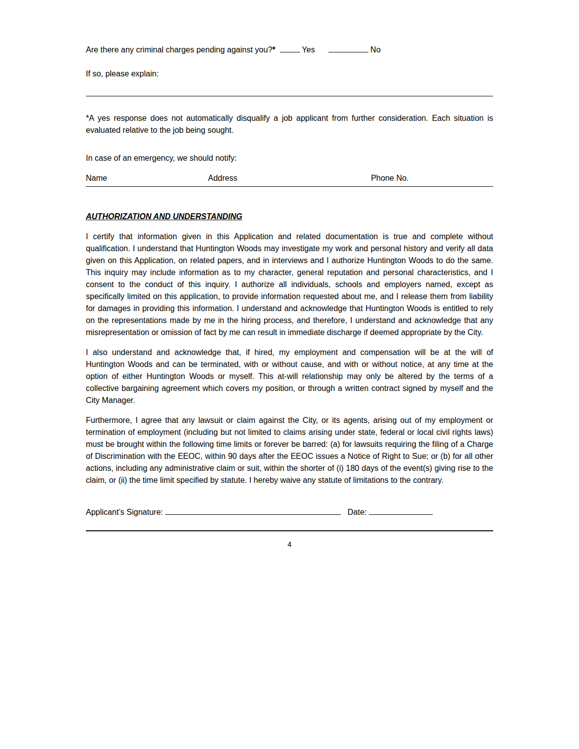Are there any criminal charges pending against you?* Yes No
If so, please explain:
*A yes response does not automatically disqualify a job applicant from further consideration. Each situation is evaluated relative to the job being sought.
In case of an emergency, we should notify:
| Name | Address | Phone No. |
AUTHORIZATION AND UNDERSTANDING
I certify that information given in this Application and related documentation is true and complete without qualification. I understand that Huntington Woods may investigate my work and personal history and verify all data given on this Application, on related papers, and in interviews and I authorize Huntington Woods to do the same. This inquiry may include information as to my character, general reputation and personal characteristics, and I consent to the conduct of this inquiry. I authorize all individuals, schools and employers named, except as specifically limited on this application, to provide information requested about me, and I release them from liability for damages in providing this information. I understand and acknowledge that Huntington Woods is entitled to rely on the representations made by me in the hiring process, and therefore, I understand and acknowledge that any misrepresentation or omission of fact by me can result in immediate discharge if deemed appropriate by the City.
I also understand and acknowledge that, if hired, my employment and compensation will be at the will of Huntington Woods and can be terminated, with or without cause, and with or without notice, at any time at the option of either Huntington Woods or myself. This at-will relationship may only be altered by the terms of a collective bargaining agreement which covers my position, or through a written contract signed by myself and the City Manager.
Furthermore, I agree that any lawsuit or claim against the City, or its agents, arising out of my employment or termination of employment (including but not limited to claims arising under state, federal or local civil rights laws) must be brought within the following time limits or forever be barred: (a) for lawsuits requiring the filing of a Charge of Discrimination with the EEOC, within 90 days after the EEOC issues a Notice of Right to Sue; or (b) for all other actions, including any administrative claim or suit, within the shorter of (i) 180 days of the event(s) giving rise to the claim, or (ii) the time limit specified by statute. I hereby waive any statute of limitations to the contrary.
Applicant’s Signature: Date:
4